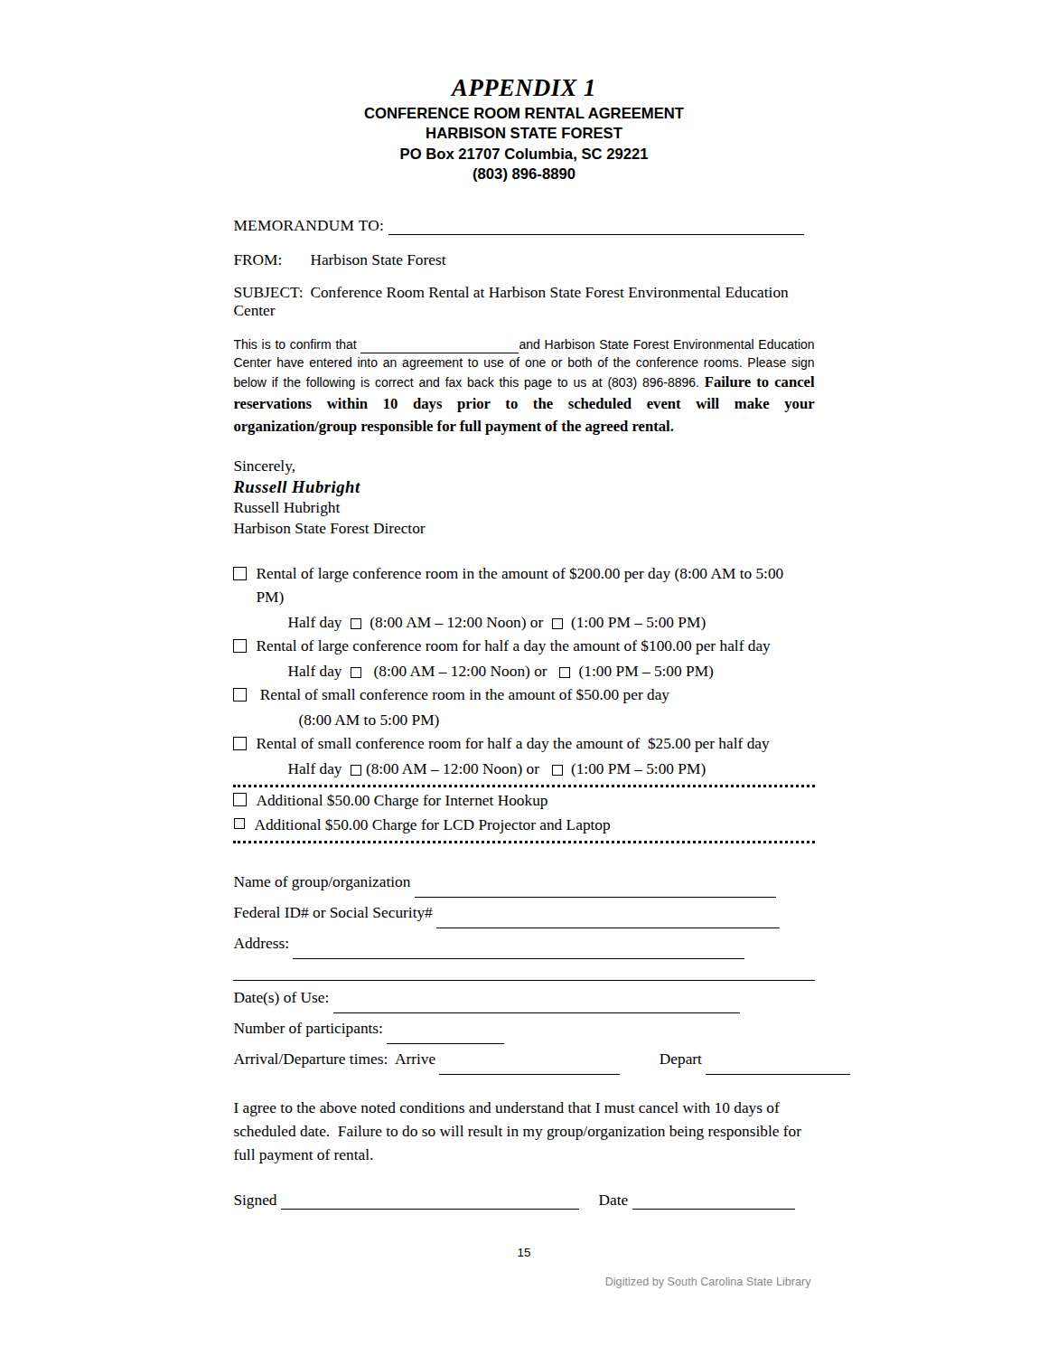APPENDIX 1
CONFERENCE ROOM RENTAL AGREEMENT
HARBISON STATE FOREST
PO Box 21707 Columbia, SC 29221
(803) 896-8890
MEMORANDUM TO:
FROM: Harbison State Forest
SUBJECT: Conference Room Rental at Harbison State Forest Environmental Education Center
This is to confirm that and Harbison State Forest Environmental Education Center have entered into an agreement to use of one or both of the conference rooms. Please sign below if the following is correct and fax back this page to us at (803) 896-8896. Failure to cancel reservations within 10 days prior to the scheduled event will make your organization/group responsible for full payment of the agreed rental.
Sincerely,
Russell Hubright
Russell Hubright
Harbison State Forest Director
Rental of large conference room in the amount of $200.00 per day (8:00 AM to 5:00 PM)
Half day (8:00 AM – 12:00 Noon) or (1:00 PM – 5:00 PM)
Rental of large conference room for half a day the amount of $100.00 per half day
Half day (8:00 AM – 12:00 Noon) or (1:00 PM – 5:00 PM)
Rental of small conference room in the amount of $50.00 per day
(8:00 AM to 5:00 PM)
Rental of small conference room for half a day the amount of $25.00 per half day
Half day (8:00 AM – 12:00 Noon) or (1:00 PM – 5:00 PM)
Additional $50.00 Charge for Internet Hookup
Additional $50.00 Charge for LCD Projector and Laptop
Name of group/organization
Federal ID# or Social Security#
Address:
Date(s) of Use:
Number of participants:
Arrival/Departure times: Arrive Depart
I agree to the above noted conditions and understand that I must cancel with 10 days of scheduled date. Failure to do so will result in my group/organization being responsible for full payment of rental.
Signed Date
15
Digitized by South Carolina State Library